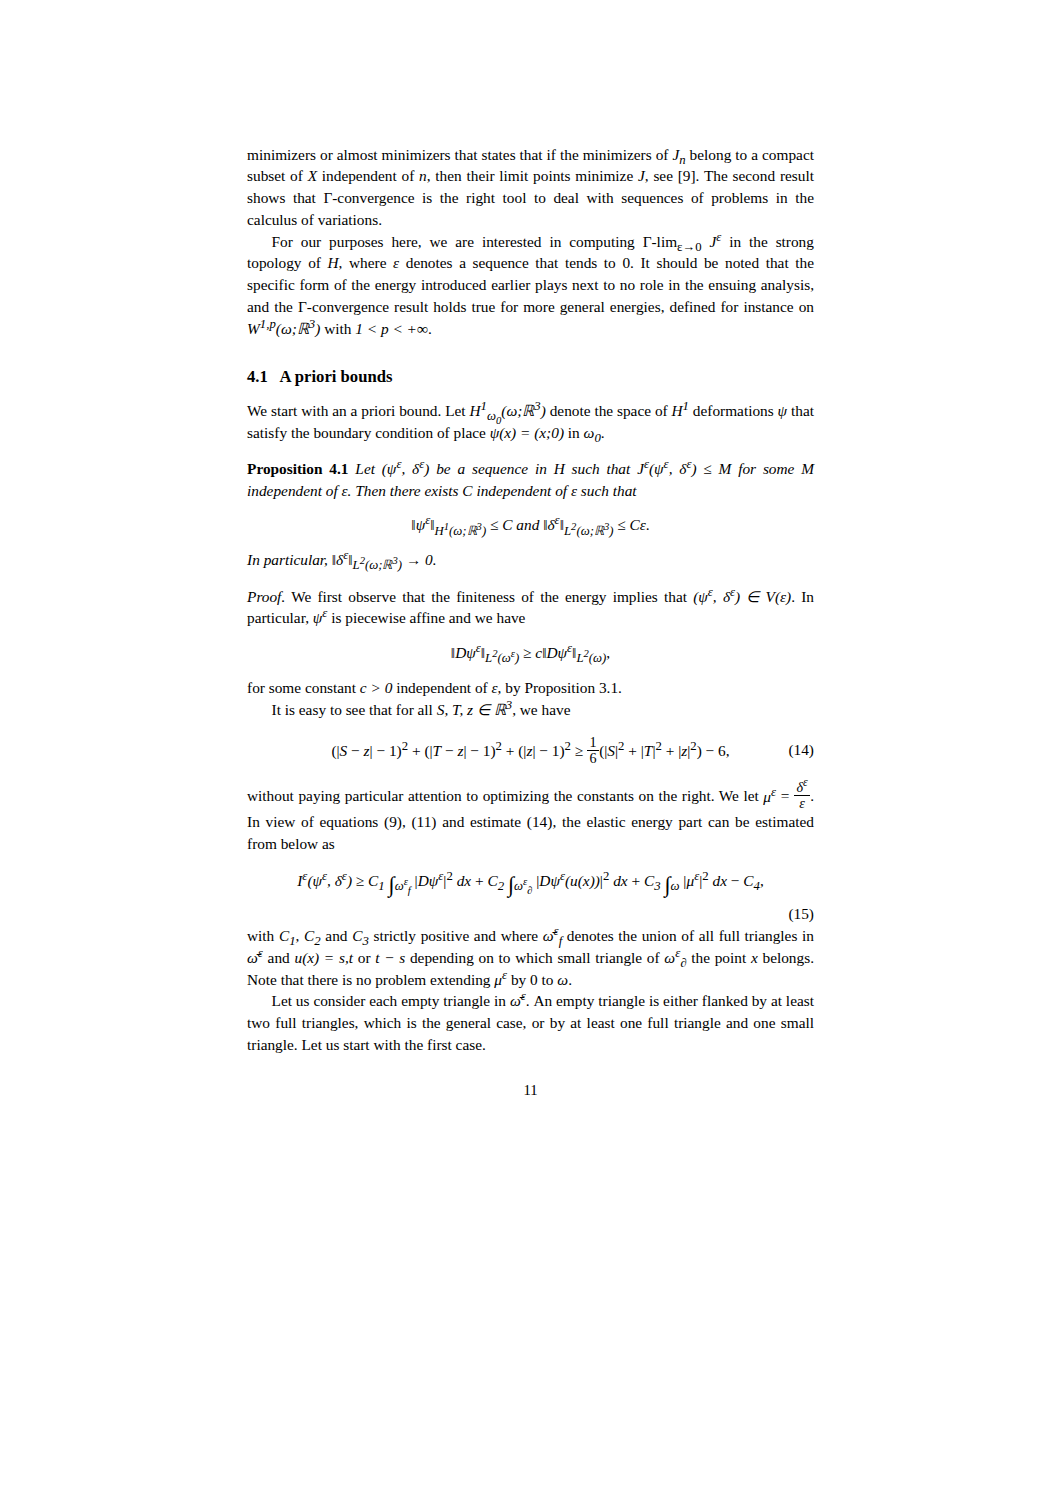minimizers or almost minimizers that states that if the minimizers of Jn belong to a compact subset of X independent of n, then their limit points minimize J, see [9]. The second result shows that Γ-convergence is the right tool to deal with sequences of problems in the calculus of variations.
For our purposes here, we are interested in computing Γ-limε→0 Jε in the strong topology of H, where ε denotes a sequence that tends to 0. It should be noted that the specific form of the energy introduced earlier plays next to no role in the ensuing analysis, and the Γ-convergence result holds true for more general energies, defined for instance on W1,p(ω;ℝ3) with 1 < p < +∞.
4.1 A priori bounds
We start with an a priori bound. Let H1ω0(ω;ℝ3) denote the space of H1 deformations ψ that satisfy the boundary condition of place ψ(x) = (x;0) in ω0.
Proposition 4.1 Let (ψε, δε) be a sequence in H such that Jε(ψε, δε) ≤ M for some M independent of ε. Then there exists C independent of ε such that
‖ψε‖H1(ω;ℝ3) ≤ C and ‖δε‖L2(ω;ℝ3) ≤ Cε.
In particular, ‖δε‖L2(ω;ℝ3) → 0.
Proof. We first observe that the finiteness of the energy implies that (ψε, δε) ∈ V(ε). In particular, ψε is piecewise affine and we have
‖Dψε‖L2(ωε) ≥ c‖Dψε‖L2(ω),
for some constant c > 0 independent of ε, by Proposition 3.1.
It is easy to see that for all S, T, z ∈ ℝ3, we have
(|S − z| − 1)2 + (|T − z| − 1)2 + (|z| − 1)2 ≥ 16(|S|2 + |T|2 + |z|2) − 6,
(14)
without paying particular attention to optimizing the constants on the right. We let με = δε ε. In view of equations (9), (11) and estimate (14), the elastic energy part can be estimated from below as
Iε(ψε, δε) ≥ C1 ∫ωεf |Dψε|2 dx + C2 ∫ωε∂ |Dψε(u(x))|2 dx + C3 ∫ω |με|2 dx − C4,
(15)
with C1, C2 and C3 strictly positive and where ω̄εf denotes the union of all full triangles in ω̄ε and u(x) = s,t or t − s depending on to which small triangle of ωε∂ the point x belongs. Note that there is no problem extending με by 0 to ω.
Let us consider each empty triangle in ω̄ε. An empty triangle is either flanked by at least two full triangles, which is the general case, or by at least one full triangle and one small triangle. Let us start with the first case.
11